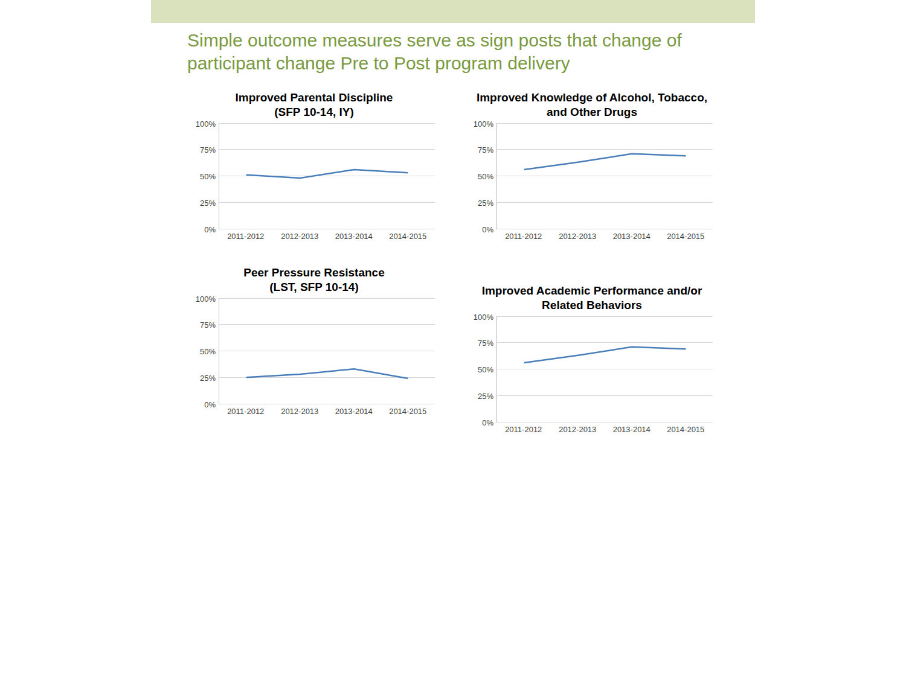Simple outcome measures serve as sign posts that change of participant change Pre to Post program delivery
Improved Parental Discipline
(SFP 10-14, IY)
100%
75%
50%
25%
0%
2011-20122012-20132013-20142014-2015
Improved Knowledge of Alcohol, Tobacco, and Other Drugs
100%
75%
50%
25%
0%
2011-20122012-20132013-20142014-2015
Peer Pressure Resistance
(LST, SFP 10-14)
100%
75%
50%
25%
0%
2011-20122012-20132013-20142014-2015
Improved Academic Performance and/or Related Behaviors
100%
75%
50%
25%
0%
2011-20122012-20132013-20142014-2015